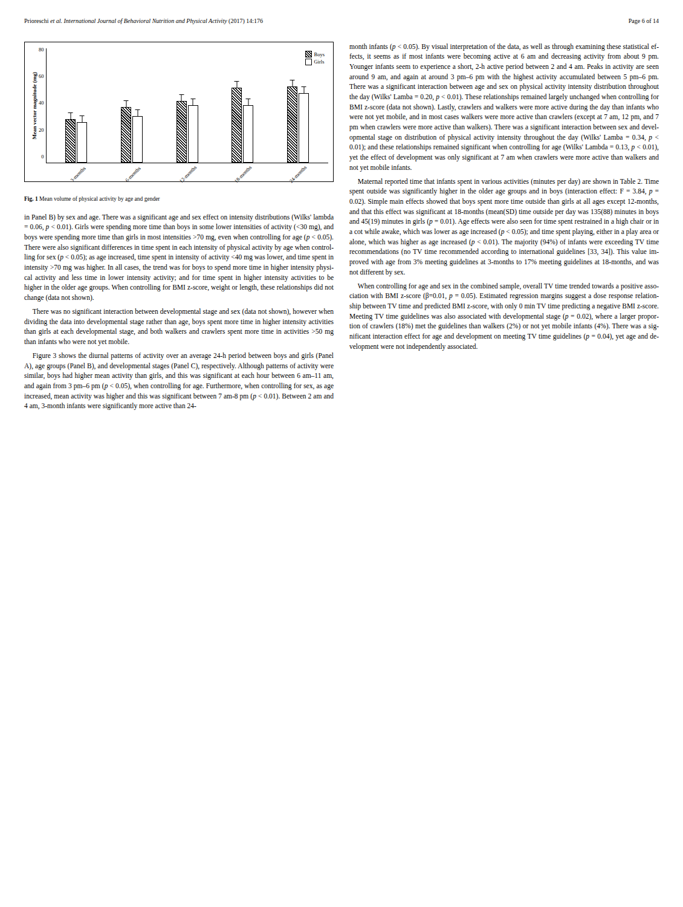Prioreschi et al. International Journal of Behavioral Nutrition and Physical Activity (2017) 14:176
Page 6 of 14
Mean vector magnitude (mg)
80 60 40 20 0
Boys
Girls
3-months 6-months 12-months 18-months 24-months
Fig. 1 Mean volume of physical activity by age and gender
in Panel B) by sex and age. There was a significant age and sex effect on intensity distributions (Wilks' lambda = 0.06, p < 0.01). Girls were spending more time than boys in some lower intensities of activity (<30 mg), and boys were spending more time than girls in most intensities >70 mg, even when controlling for age (p < 0.05). There were also significant differences in time spent in each intensity of physical activity by age when controlling for sex (p < 0.05); as age increased, time spent in intensity of activity <40 mg was lower, and time spent in intensity >70 mg was higher. In all cases, the trend was for boys to spend more time in higher intensity physical activity and less time in lower intensity activity; and for time spent in higher intensity activities to be higher in the older age groups. When controlling for BMI z-score, weight or length, these relationships did not change (data not shown).
There was no significant interaction between developmental stage and sex (data not shown), however when dividing the data into developmental stage rather than age, boys spent more time in higher intensity activities than girls at each developmental stage, and both walkers and crawlers spent more time in activities >50 mg than infants who were not yet mobile.
Figure 3 shows the diurnal patterns of activity over an average 24-h period between boys and girls (Panel A), age groups (Panel B), and developmental stages (Panel C), respectively. Although patterns of activity were similar, boys had higher mean activity than girls, and this was significant at each hour between 6 am–11 am, and again from 3 pm–6 pm (p < 0.05), when controlling for age. Furthermore, when controlling for sex, as age increased, mean activity was higher and this was significant between 7 am-8 pm (p < 0.01). Between 2 am and 4 am, 3-month infants were significantly more active than 24-
month infants (p < 0.05). By visual interpretation of the data, as well as through examining these statistical effects, it seems as if most infants were becoming active at 6 am and decreasing activity from about 9 pm. Younger infants seem to experience a short, 2-h active period between 2 and 4 am. Peaks in activity are seen around 9 am, and again at around 3 pm–6 pm with the highest activity accumulated between 5 pm–6 pm. There was a significant interaction between age and sex on physical activity intensity distribution throughout the day (Wilks' Lamba = 0.20, p < 0.01). These relationships remained largely unchanged when controlling for BMI z-score (data not shown). Lastly, crawlers and walkers were more active during the day than infants who were not yet mobile, and in most cases walkers were more active than crawlers (except at 7 am, 12 pm, and 7 pm when crawlers were more active than walkers). There was a significant interaction between sex and developmental stage on distribution of physical activity intensity throughout the day (Wilks' Lamba = 0.34, p < 0.01); and these relationships remained significant when controlling for age (Wilks' Lambda = 0.13, p < 0.01), yet the effect of development was only significant at 7 am when crawlers were more active than walkers and not yet mobile infants.
Maternal reported time that infants spent in various activities (minutes per day) are shown in Table 2. Time spent outside was significantly higher in the older age groups and in boys (interaction effect: F = 3.84, p = 0.02). Simple main effects showed that boys spent more time outside than girls at all ages except 12-months, and that this effect was significant at 18-months (mean(SD) time outside per day was 135(88) minutes in boys and 45(19) minutes in girls (p = 0.01). Age effects were also seen for time spent restrained in a high chair or in a cot while awake, which was lower as age increased (p < 0.05); and time spent playing, either in a play area or alone, which was higher as age increased (p < 0.01). The majority (94%) of infants were exceeding TV time recommendations (no TV time recommended according to international guidelines [33, 34]). This value improved with age from 3% meeting guidelines at 3-months to 17% meeting guidelines at 18-months, and was not different by sex.
When controlling for age and sex in the combined sample, overall TV time trended towards a positive association with BMI z-score (β=0.01, p = 0.05). Estimated regression margins suggest a dose response relationship between TV time and predicted BMI z-score, with only 0 min TV time predicting a negative BMI z-score. Meeting TV time guidelines was also associated with developmental stage (p = 0.02), where a larger proportion of crawlers (18%) met the guidelines than walkers (2%) or not yet mobile infants (4%). There was a significant interaction effect for age and development on meeting TV time guidelines (p = 0.04), yet age and development were not independently associated.